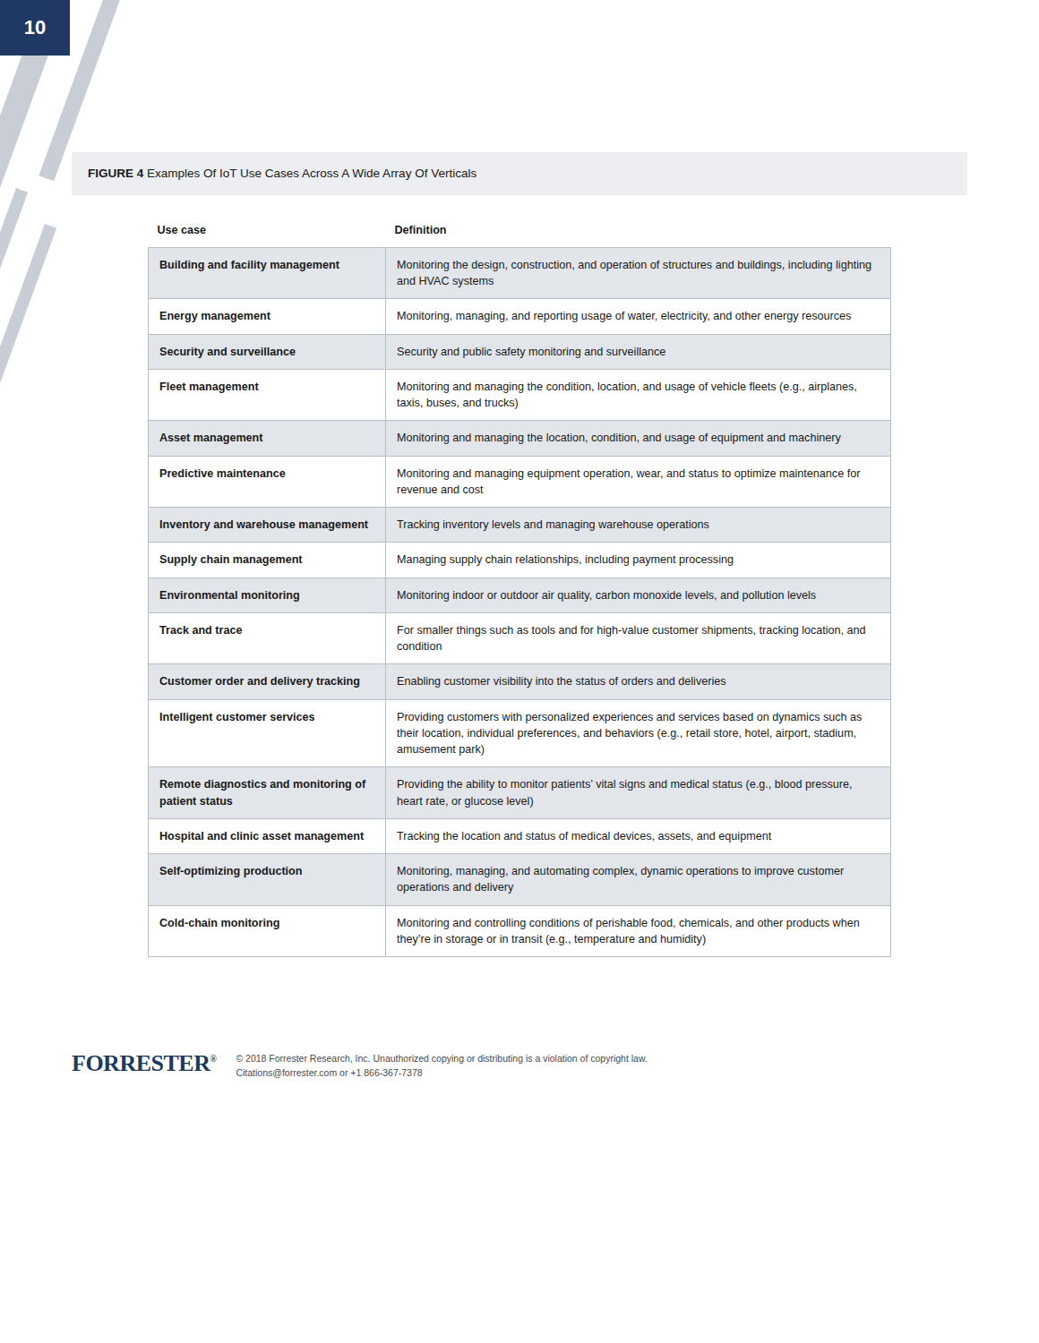10
FIGURE 4 Examples Of IoT Use Cases Across A Wide Array Of Verticals
| Use case | Definition |
| --- | --- |
| Building and facility management | Monitoring the design, construction, and operation of structures and buildings, including lighting and HVAC systems |
| Energy management | Monitoring, managing, and reporting usage of water, electricity, and other energy resources |
| Security and surveillance | Security and public safety monitoring and surveillance |
| Fleet management | Monitoring and managing the condition, location, and usage of vehicle fleets (e.g., airplanes, taxis, buses, and trucks) |
| Asset management | Monitoring and managing the location, condition, and usage of equipment and machinery |
| Predictive maintenance | Monitoring and managing equipment operation, wear, and status to optimize maintenance for revenue and cost |
| Inventory and warehouse management | Tracking inventory levels and managing warehouse operations |
| Supply chain management | Managing supply chain relationships, including payment processing |
| Environmental monitoring | Monitoring indoor or outdoor air quality, carbon monoxide levels, and pollution levels |
| Track and trace | For smaller things such as tools and for high-value customer shipments, tracking location, and condition |
| Customer order and delivery tracking | Enabling customer visibility into the status of orders and deliveries |
| Intelligent customer services | Providing customers with personalized experiences and services based on dynamics such as their location, individual preferences, and behaviors (e.g., retail store, hotel, airport, stadium, amusement park) |
| Remote diagnostics and monitoring of patient status | Providing the ability to monitor patients’ vital signs and medical status (e.g., blood pressure, heart rate, or glucose level) |
| Hospital and clinic asset management | Tracking the location and status of medical devices, assets, and equipment |
| Self-optimizing production | Monitoring, managing, and automating complex, dynamic operations to improve customer operations and delivery |
| Cold-chain monitoring | Monitoring and controlling conditions of perishable food, chemicals, and other products when they’re in storage or in transit (e.g., temperature and humidity) |
FORRESTER®
© 2018 Forrester Research, Inc. Unauthorized copying or distributing is a violation of copyright law.
Citations@forrester.com or +1 866-367-7378